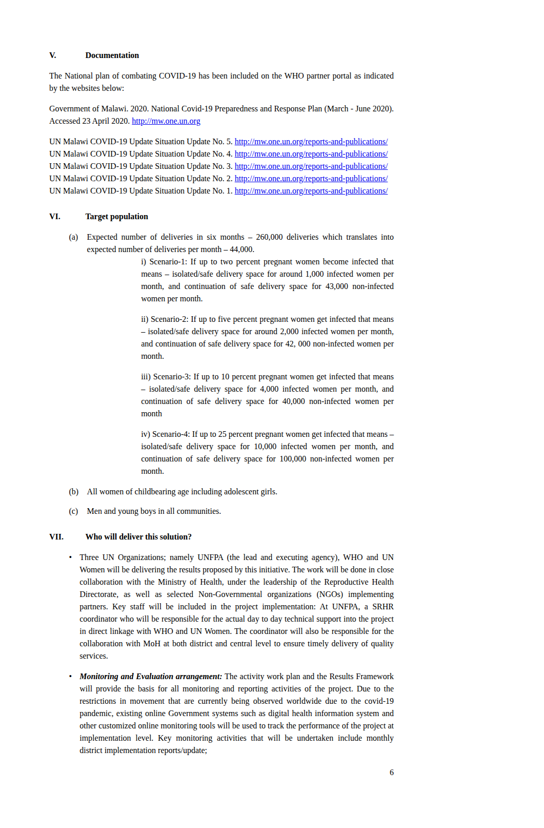V. Documentation
The National plan of combating COVID-19 has been included on the WHO partner portal as indicated by the websites below:
Government of Malawi. 2020. National Covid-19 Preparedness and Response Plan (March - June 2020). Accessed 23 April 2020. http://mw.one.un.org
UN Malawi COVID-19 Update Situation Update No. 5. http://mw.one.un.org/reports-and-publications/
UN Malawi COVID-19 Update Situation Update No. 4. http://mw.one.un.org/reports-and-publications/
UN Malawi COVID-19 Update Situation Update No. 3. http://mw.one.un.org/reports-and-publications/
UN Malawi COVID-19 Update Situation Update No. 2. http://mw.one.un.org/reports-and-publications/
UN Malawi COVID-19 Update Situation Update No. 1. http://mw.one.un.org/reports-and-publications/
VI. Target population
(a) Expected number of deliveries in six months – 260,000 deliveries which translates into expected number of deliveries per month – 44,000.
i) Scenario-1: If up to two percent pregnant women become infected that means – isolated/safe delivery space for around 1,000 infected women per month, and continuation of safe delivery space for 43,000 non-infected women per month.
ii) Scenario-2: If up to five percent pregnant women get infected that means – isolated/safe delivery space for around 2,000 infected women per month, and continuation of safe delivery space for 42, 000 non-infected women per month.
iii) Scenario-3: If up to 10 percent pregnant women get infected that means – isolated/safe delivery space for 4,000 infected women per month, and continuation of safe delivery space for 40,000 non-infected women per month
iv) Scenario-4: If up to 25 percent pregnant women get infected that means – isolated/safe delivery space for 10,000 infected women per month, and continuation of safe delivery space for 100,000 non-infected women per month.
(b) All women of childbearing age including adolescent girls.
(c) Men and young boys in all communities.
VII. Who will deliver this solution?
Three UN Organizations; namely UNFPA (the lead and executing agency), WHO and UN Women will be delivering the results proposed by this initiative. The work will be done in close collaboration with the Ministry of Health, under the leadership of the Reproductive Health Directorate, as well as selected Non-Governmental organizations (NGOs) implementing partners. Key staff will be included in the project implementation: At UNFPA, a SRHR coordinator who will be responsible for the actual day to day technical support into the project in direct linkage with WHO and UN Women. The coordinator will also be responsible for the collaboration with MoH at both district and central level to ensure timely delivery of quality services.
Monitoring and Evaluation arrangement: The activity work plan and the Results Framework will provide the basis for all monitoring and reporting activities of the project. Due to the restrictions in movement that are currently being observed worldwide due to the covid-19 pandemic, existing online Government systems such as digital health information system and other customized online monitoring tools will be used to track the performance of the project at implementation level. Key monitoring activities that will be undertaken include monthly district implementation reports/update;
6